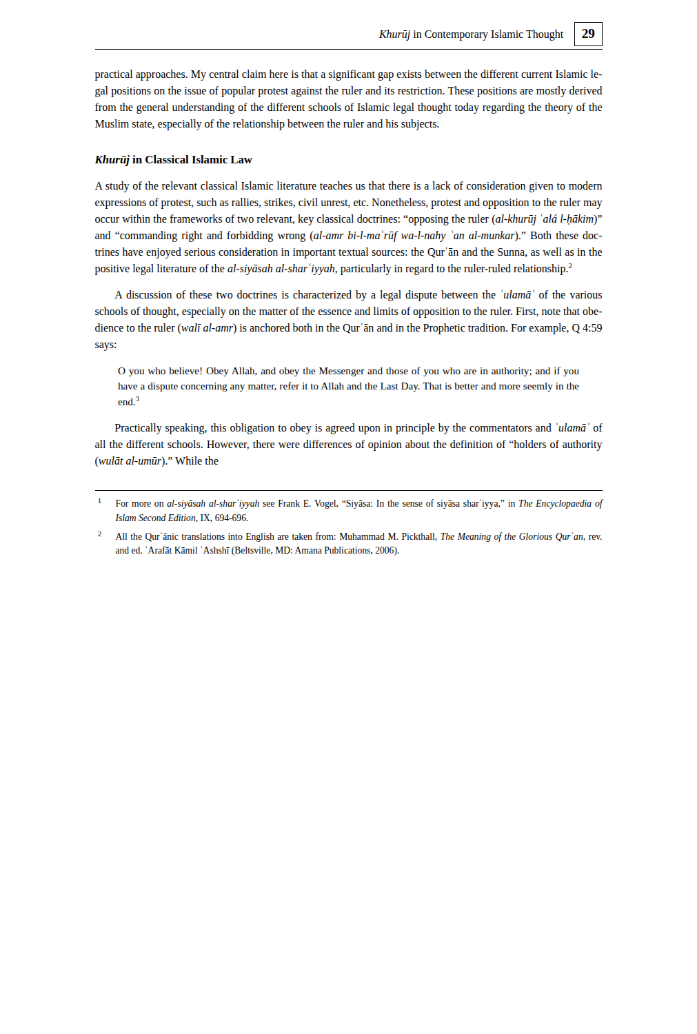Khurūj in Contemporary Islamic Thought
29
practical approaches. My central claim here is that a significant gap exists between the different current Islamic legal positions on the issue of popular protest against the ruler and its restriction. These positions are mostly derived from the general understanding of the different schools of Islamic legal thought today regarding the theory of the Muslim state, especially of the relationship between the ruler and his subjects.
Khurūj in Classical Islamic Law
A study of the relevant classical Islamic literature teaches us that there is a lack of consideration given to modern expressions of protest, such as rallies, strikes, civil unrest, etc. Nonetheless, protest and opposition to the ruler may occur within the frameworks of two relevant, key classical doctrines: “opposing the ruler (al-khurūj ʿalá l-ḥākim)” and “commanding right and forbidding wrong (al-amr bi-l-maʿrūf wa-l-nahy ʿan al-munkar).” Both these doctrines have enjoyed serious consideration in important textual sources: the Qurʾān and the Sunna, as well as in the positive legal literature of the al-siyāsah al-sharʿiyyah, particularly in regard to the ruler-ruled relationship.2
A discussion of these two doctrines is characterized by a legal dispute between the ʿulamāʾ of the various schools of thought, especially on the matter of the essence and limits of opposition to the ruler. First, note that obedience to the ruler (walī al-amr) is anchored both in the Qurʾān and in the Prophetic tradition. For example, Q 4:59 says:
O you who believe! Obey Allah, and obey the Messenger and those of you who are in authority; and if you have a dispute concerning any matter, refer it to Allah and the Last Day. That is better and more seemly in the end.3
Practically speaking, this obligation to obey is agreed upon in principle by the commentators and ʿulamāʾ of all the different schools. However, there were differences of opinion about the definition of “holders of authority (wulāt al-umūr).” While the
For more on al-siyāsah al-sharʿiyyah see Frank E. Vogel, “Siyāsa: In the sense of siyāsa sharʿiyya,” in The Encyclopaedia of Islam Second Edition, IX, 694-696.
All the Qurʾānic translations into English are taken from: Muhammad M. Pickthall, The Meaning of the Glorious Qurʾan, rev. and ed. ʿArafāt Kāmil ʿAshshī (Beltsville, MD: Amana Publications, 2006).